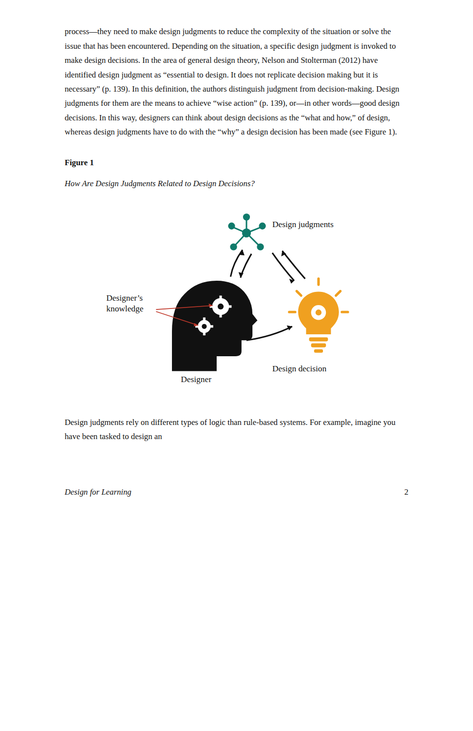process—they need to make design judgments to reduce the complexity of the situation or solve the issue that has been encountered. Depending on the situation, a specific design judgment is invoked to make design decisions. In the area of general design theory, Nelson and Stolterman (2012) have identified design judgment as “essential to design. It does not replicate decision making but it is necessary” (p. 139). In this definition, the authors distinguish judgment from decision-making. Design judgments for them are the means to achieve “wise action” (p. 139), or—in other words—good design decisions. In this way, designers can think about design decisions as the “what and how,” of design, whereas design judgments have to do with the “why” a design decision has been made (see Figure 1).
Figure 1
How Are Design Judgments Related to Design Decisions?
Diagram: How design judgments relate to design decisions A designer's head containing gears labeled "Designer's knowledge" with arrows pointing to a node cluster labeled "Design judgments" and to a lightbulb labeled "Design decision". Arrows also connect design judgments and design decision. Designer’s knowledge Designer Design judgments Design decision
Design judgments rely on different types of logic than rule-based systems. For example, imagine you have been tasked to design an
Design for Learning 2